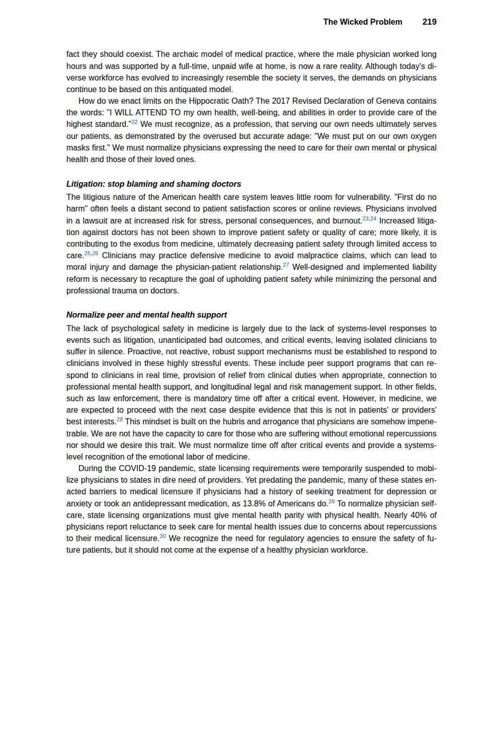The Wicked Problem 219
fact they should coexist. The archaic model of medical practice, where the male physician worked long hours and was supported by a full-time, unpaid wife at home, is now a rare reality. Although today's diverse workforce has evolved to increasingly resemble the society it serves, the demands on physicians continue to be based on this antiquated model.
How do we enact limits on the Hippocratic Oath? The 2017 Revised Declaration of Geneva contains the words: "I WILL ATTEND TO my own health, well-being, and abilities in order to provide care of the highest standard."22 We must recognize, as a profession, that serving our own needs ultimately serves our patients, as demonstrated by the overused but accurate adage: "We must put on our own oxygen masks first." We must normalize physicians expressing the need to care for their own mental or physical health and those of their loved ones.
Litigation: stop blaming and shaming doctors
The litigious nature of the American health care system leaves little room for vulnerability. "First do no harm" often feels a distant second to patient satisfaction scores or online reviews. Physicians involved in a lawsuit are at increased risk for stress, personal consequences, and burnout.23,24 Increased litigation against doctors has not been shown to improve patient safety or quality of care; more likely, it is contributing to the exodus from medicine, ultimately decreasing patient safety through limited access to care.25,26 Clinicians may practice defensive medicine to avoid malpractice claims, which can lead to moral injury and damage the physician-patient relationship.27 Well-designed and implemented liability reform is necessary to recapture the goal of upholding patient safety while minimizing the personal and professional trauma on doctors.
Normalize peer and mental health support
The lack of psychological safety in medicine is largely due to the lack of systems-level responses to events such as litigation, unanticipated bad outcomes, and critical events, leaving isolated clinicians to suffer in silence. Proactive, not reactive, robust support mechanisms must be established to respond to clinicians involved in these highly stressful events. These include peer support programs that can respond to clinicians in real time, provision of relief from clinical duties when appropriate, connection to professional mental health support, and longitudinal legal and risk management support. In other fields, such as law enforcement, there is mandatory time off after a critical event. However, in medicine, we are expected to proceed with the next case despite evidence that this is not in patients' or providers' best interests.28 This mindset is built on the hubris and arrogance that physicians are somehow impenetrable. We are not have the capacity to care for those who are suffering without emotional repercussions nor should we desire this trait. We must normalize time off after critical events and provide a systems-level recognition of the emotional labor of medicine.
During the COVID-19 pandemic, state licensing requirements were temporarily suspended to mobilize physicians to states in dire need of providers. Yet predating the pandemic, many of these states enacted barriers to medical licensure if physicians had a history of seeking treatment for depression or anxiety or took an antidepressant medication, as 13.8% of Americans do.29 To normalize physician self-care, state licensing organizations must give mental health parity with physical health. Nearly 40% of physicians report reluctance to seek care for mental health issues due to concerns about repercussions to their medical licensure.30 We recognize the need for regulatory agencies to ensure the safety of future patients, but it should not come at the expense of a healthy physician workforce.